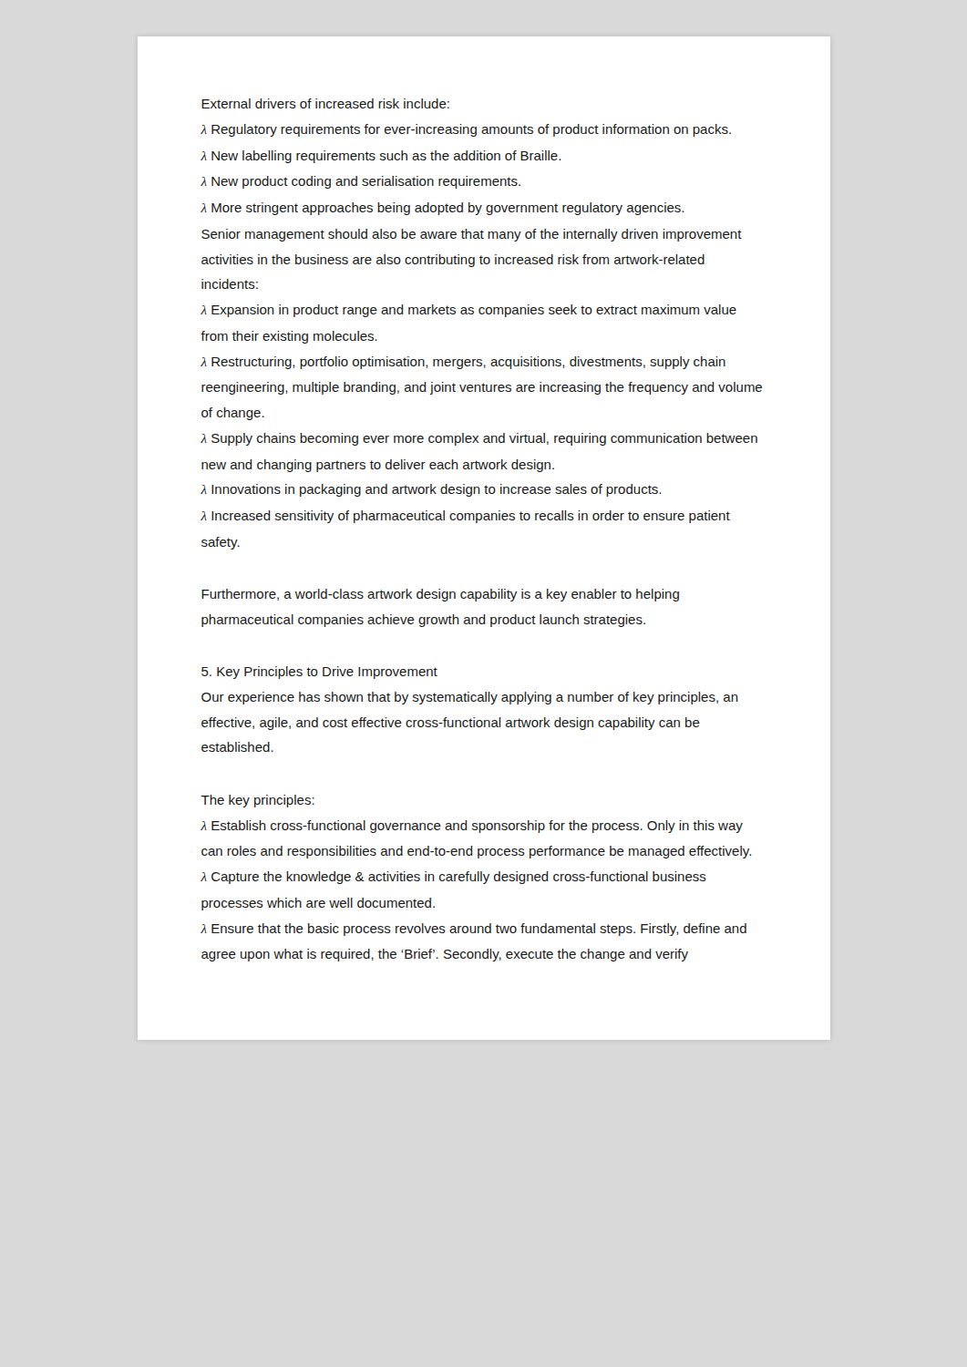External drivers of increased risk include:
λ Regulatory requirements for ever-increasing amounts of product information on packs.
λ New labelling requirements such as the addition of Braille.
λ New product coding and serialisation requirements.
λ More stringent approaches being adopted by government regulatory agencies.
Senior management should also be aware that many of the internally driven improvement activities in the business are also contributing to increased risk from artwork-related incidents:
λ Expansion in product range and markets as companies seek to extract maximum value from their existing molecules.
λ Restructuring, portfolio optimisation, mergers, acquisitions, divestments, supply chain reengineering, multiple branding, and joint ventures are increasing the frequency and volume of change.
λ Supply chains becoming ever more complex and virtual, requiring communication between new and changing partners to deliver each artwork design.
λ Innovations in packaging and artwork design to increase sales of products.
λ Increased sensitivity of pharmaceutical companies to recalls in order to ensure patient safety.
Furthermore, a world-class artwork design capability is a key enabler to helping pharmaceutical companies achieve growth and product launch strategies.
5. Key Principles to Drive Improvement
Our experience has shown that by systematically applying a number of key principles, an effective, agile, and cost effective cross-functional artwork design capability can be established.
The key principles:
λ Establish cross-functional governance and sponsorship for the process. Only in this way can roles and responsibilities and end-to-end process performance be managed effectively.
λ Capture the knowledge & activities in carefully designed cross-functional business processes which are well documented.
λ Ensure that the basic process revolves around two fundamental steps. Firstly, define and agree upon what is required, the ‘Brief’. Secondly, execute the change and verify